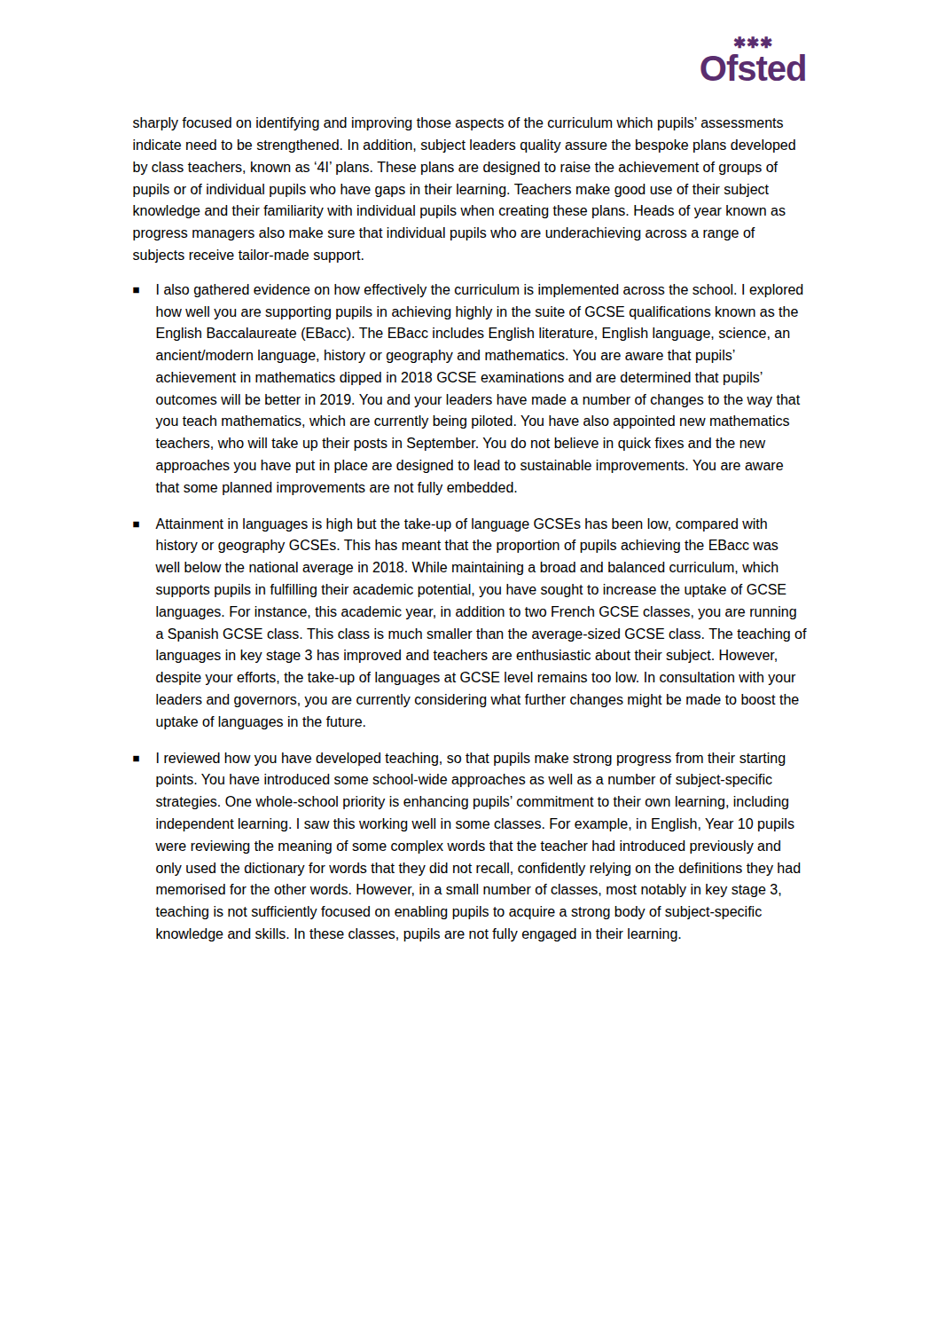✱✱✱
Ofsted
sharply focused on identifying and improving those aspects of the curriculum which pupils’ assessments indicate need to be strengthened. In addition, subject leaders quality assure the bespoke plans developed by class teachers, known as ‘4I’ plans. These plans are designed to raise the achievement of groups of pupils or of individual pupils who have gaps in their learning. Teachers make good use of their subject knowledge and their familiarity with individual pupils when creating these plans. Heads of year known as progress managers also make sure that individual pupils who are underachieving across a range of subjects receive tailor-made support.
I also gathered evidence on how effectively the curriculum is implemented across the school. I explored how well you are supporting pupils in achieving highly in the suite of GCSE qualifications known as the English Baccalaureate (EBacc). The EBacc includes English literature, English language, science, an ancient/modern language, history or geography and mathematics. You are aware that pupils’ achievement in mathematics dipped in 2018 GCSE examinations and are determined that pupils’ outcomes will be better in 2019. You and your leaders have made a number of changes to the way that you teach mathematics, which are currently being piloted. You have also appointed new mathematics teachers, who will take up their posts in September. You do not believe in quick fixes and the new approaches you have put in place are designed to lead to sustainable improvements. You are aware that some planned improvements are not fully embedded.
Attainment in languages is high but the take-up of language GCSEs has been low, compared with history or geography GCSEs. This has meant that the proportion of pupils achieving the EBacc was well below the national average in 2018. While maintaining a broad and balanced curriculum, which supports pupils in fulfilling their academic potential, you have sought to increase the uptake of GCSE languages. For instance, this academic year, in addition to two French GCSE classes, you are running a Spanish GCSE class. This class is much smaller than the average-sized GCSE class. The teaching of languages in key stage 3 has improved and teachers are enthusiastic about their subject. However, despite your efforts, the take-up of languages at GCSE level remains too low. In consultation with your leaders and governors, you are currently considering what further changes might be made to boost the uptake of languages in the future.
I reviewed how you have developed teaching, so that pupils make strong progress from their starting points. You have introduced some school-wide approaches as well as a number of subject-specific strategies. One whole-school priority is enhancing pupils’ commitment to their own learning, including independent learning. I saw this working well in some classes. For example, in English, Year 10 pupils were reviewing the meaning of some complex words that the teacher had introduced previously and only used the dictionary for words that they did not recall, confidently relying on the definitions they had memorised for the other words. However, in a small number of classes, most notably in key stage 3, teaching is not sufficiently focused on enabling pupils to acquire a strong body of subject-specific knowledge and skills. In these classes, pupils are not fully engaged in their learning.